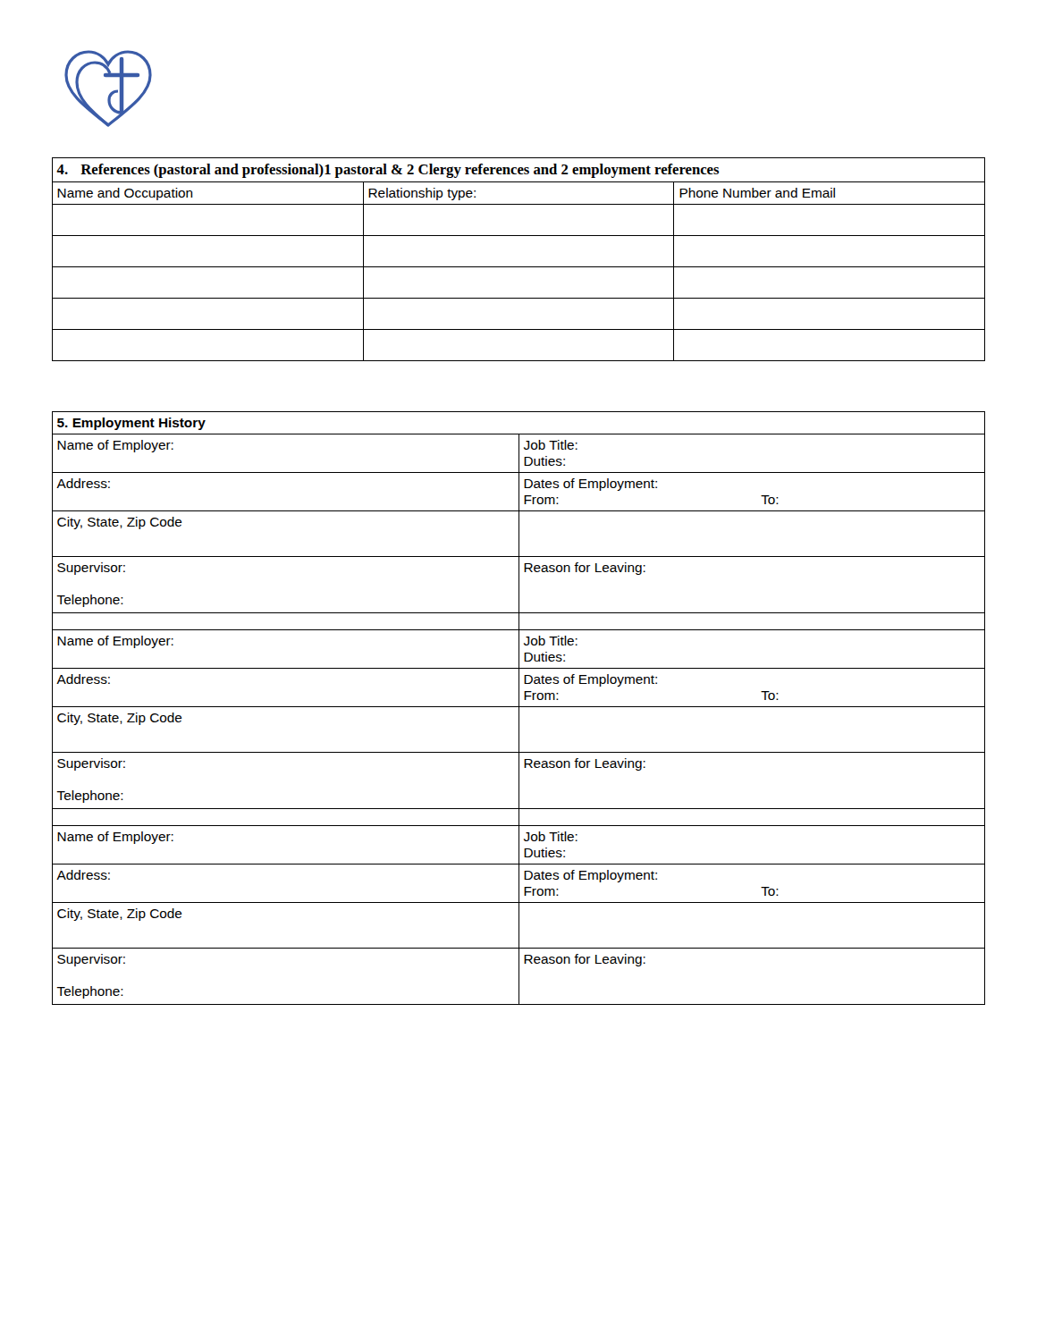| 4. References (pastoral and professional)1 pastoral & 2 Clergy references and 2 employment references |
| Name and Occupation | Relationship type: | Phone Number and Email |
| 5. Employment History |
| Name of Employer: | Job Title: Duties: |
| Address: | Dates of Employment: From: To: |
| City, State, Zip Code | |
| Supervisor: Telephone: | Reason for Leaving: |
| Name of Employer: | Job Title: Duties: |
| Address: | Dates of Employment: From: To: |
| City, State, Zip Code | |
| Supervisor: Telephone: | Reason for Leaving: |
| Name of Employer: | Job Title: Duties: |
| Address: | Dates of Employment: From: To: |
| City, State, Zip Code | |
| Supervisor: Telephone: | Reason for Leaving: |